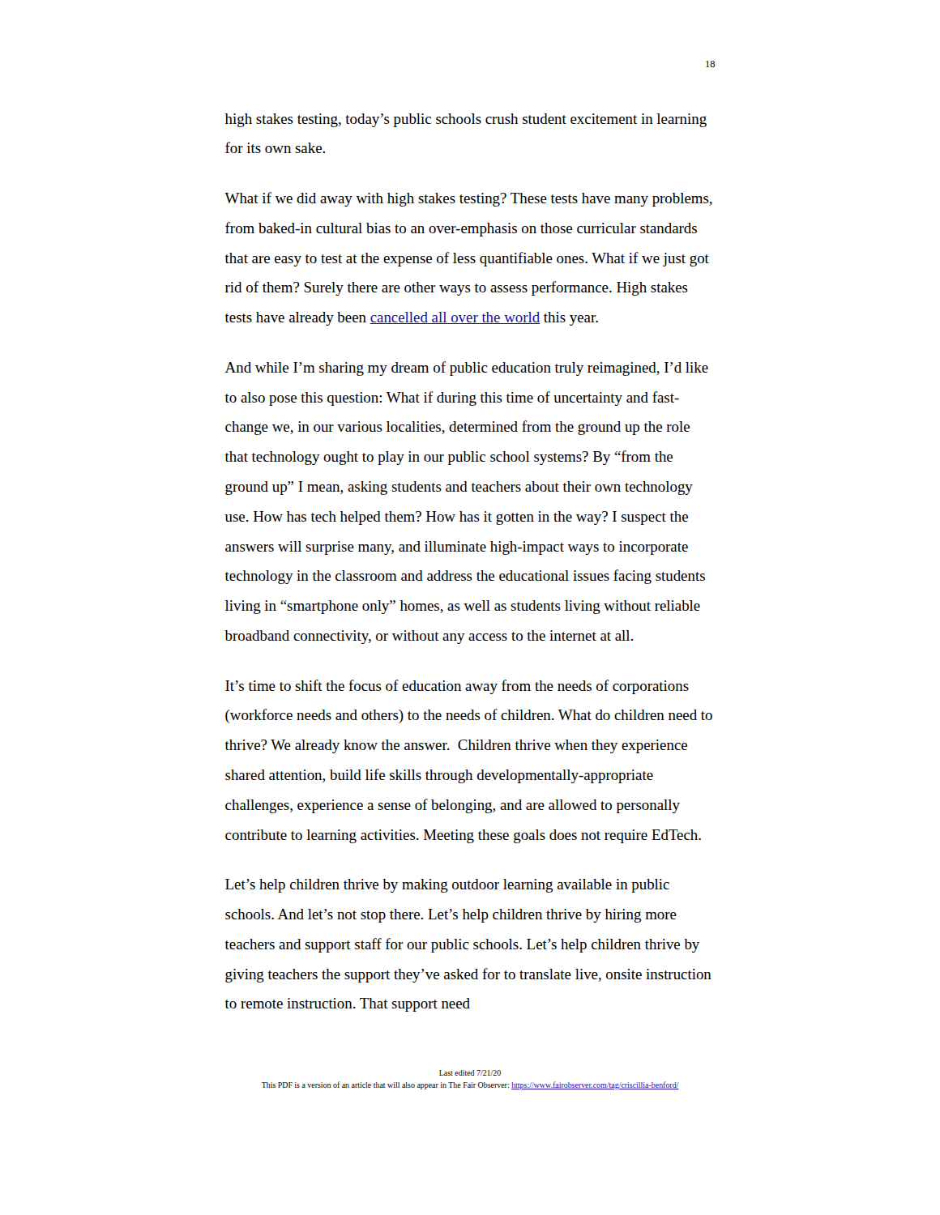18
high stakes testing, today’s public schools crush student excitement in learning for its own sake.
What if we did away with high stakes testing? These tests have many problems, from baked-in cultural bias to an over-emphasis on those curricular standards that are easy to test at the expense of less quantifiable ones. What if we just got rid of them? Surely there are other ways to assess performance. High stakes tests have already been cancelled all over the world this year.
And while I’m sharing my dream of public education truly reimagined, I’d like to also pose this question: What if during this time of uncertainty and fast-change we, in our various localities, determined from the ground up the role that technology ought to play in our public school systems? By “from the ground up” I mean, asking students and teachers about their own technology use. How has tech helped them? How has it gotten in the way? I suspect the answers will surprise many, and illuminate high-impact ways to incorporate technology in the classroom and address the educational issues facing students living in “smartphone only” homes, as well as students living without reliable broadband connectivity, or without any access to the internet at all.
It’s time to shift the focus of education away from the needs of corporations (workforce needs and others) to the needs of children. What do children need to thrive? We already know the answer. Children thrive when they experience shared attention, build life skills through developmentally-appropriate challenges, experience a sense of belonging, and are allowed to personally contribute to learning activities. Meeting these goals does not require EdTech.
Let’s help children thrive by making outdoor learning available in public schools. And let’s not stop there. Let’s help children thrive by hiring more teachers and support staff for our public schools. Let’s help children thrive by giving teachers the support they’ve asked for to translate live, onsite instruction to remote instruction. That support need
Last edited 7/21/20
This PDF is a version of an article that will also appear in The Fair Observer: https://www.fairobserver.com/tag/criscillia-benford/